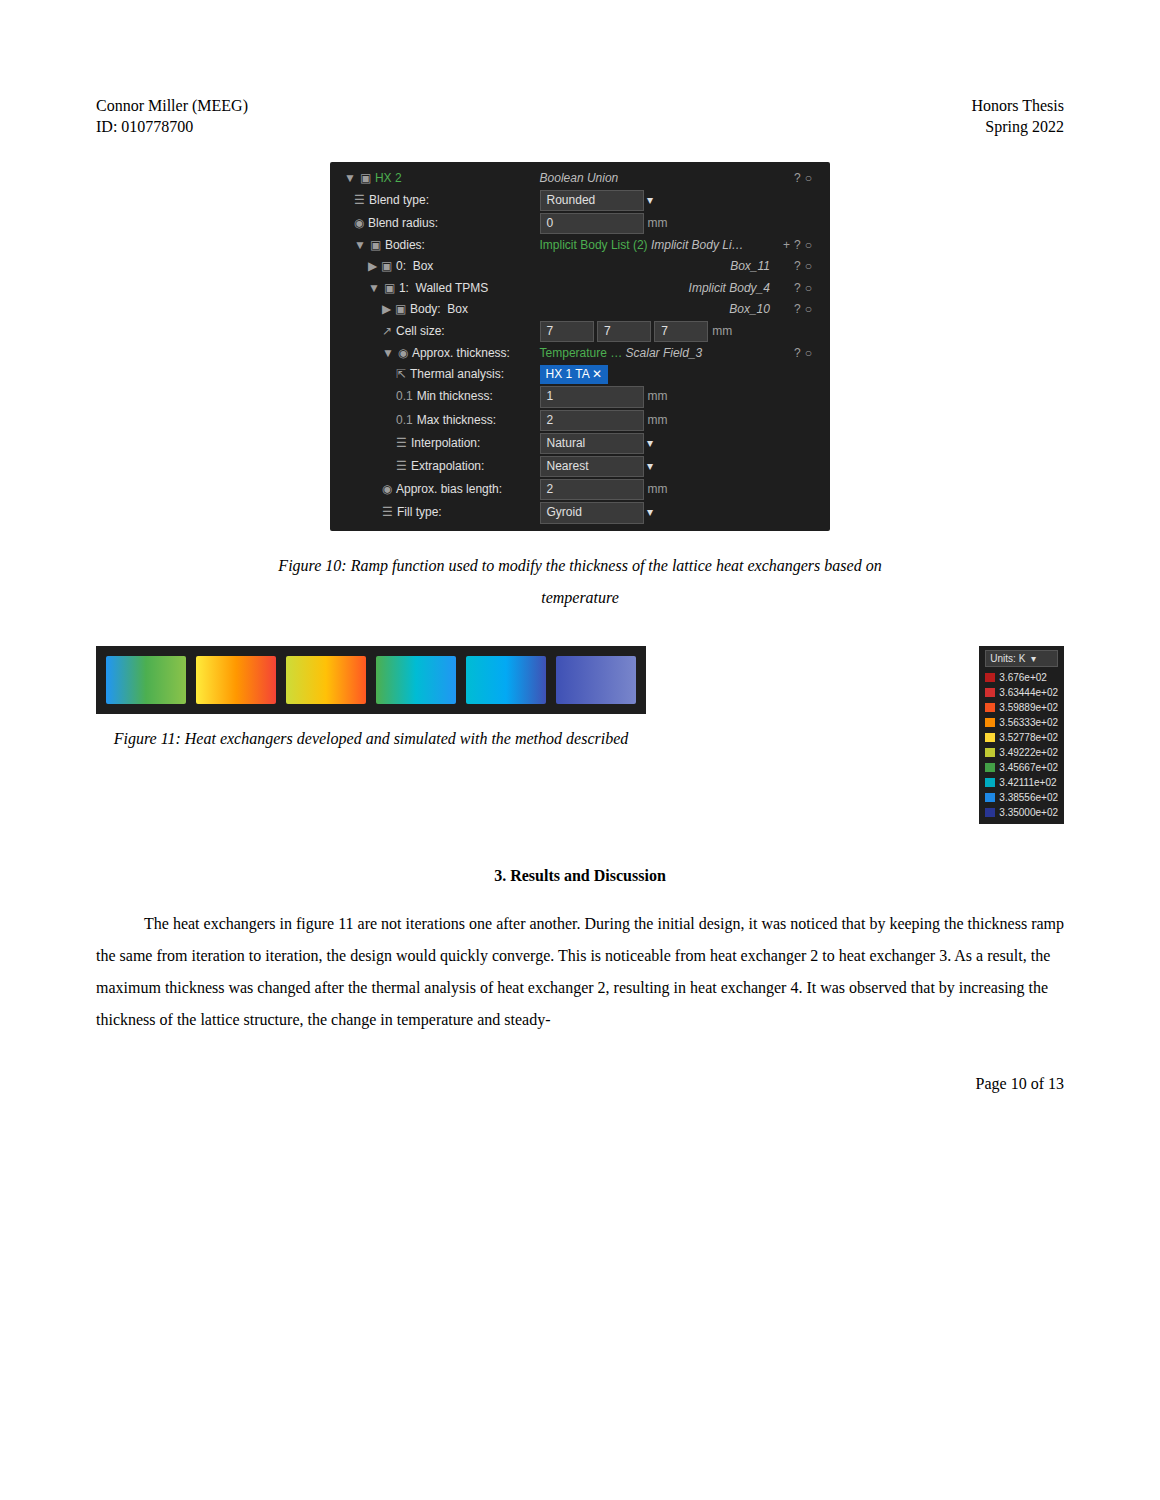Connor Miller (MEEG) ID: 010778700
Honors Thesis Spring 2022
| ▼ ▣ HX 2 | Boolean Union | ? ○ |
| ☰ Blend type: | Rounded ▾ | |
| ◉ Blend radius: | 0 mm | |
| ▼ ▣ Bodies: | Implicit Body List (2) Implicit Body Li… | + ? ○ |
| ▶ ▣ 0: Box | Box_11 | ? ○ |
| ▼ ▣ 1: Walled TPMS | Implicit Body_4 | ? ○ |
| ▶ ▣ Body: Box | Box_10 | ? ○ |
| ↗ Cell size: | 7 7 7 mm | |
| ▼ ◉ Approx. thickness: | Temperature … Scalar Field_3 | ? ○ |
| ⇱ Thermal analysis: | HX 1 TA ✕ | |
| 0.1 Min thickness: | 1 mm | |
| 0.1 Max thickness: | 2 mm | |
| ☰ Interpolation: | Natural ▾ | |
| ☰ Extrapolation: | Nearest ▾ | |
| ◉ Approx. bias length: | 2 mm | |
| ☰ Fill type: | Gyroid ▾ | |
Figure 10: Ramp function used to modify the thickness of the lattice heat exchangers based on
temperature
Figure 11: Heat exchangers developed and simulated with the method described
Units: K ▾
3.676e+02
3.63444e+02
3.59889e+02
3.56333e+02
3.52778e+02
3.49222e+02
3.45667e+02
3.42111e+02
3.38556e+02
3.35000e+02
3. Results and Discussion
The heat exchangers in figure 11 are not iterations one after another. During the initial design, it was noticed that by keeping the thickness ramp the same from iteration to iteration, the design would quickly converge. This is noticeable from heat exchanger 2 to heat exchanger 3. As a result, the maximum thickness was changed after the thermal analysis of heat exchanger 2, resulting in heat exchanger 4. It was observed that by increasing the thickness of the lattice structure, the change in temperature and steady-
Page 10 of 13